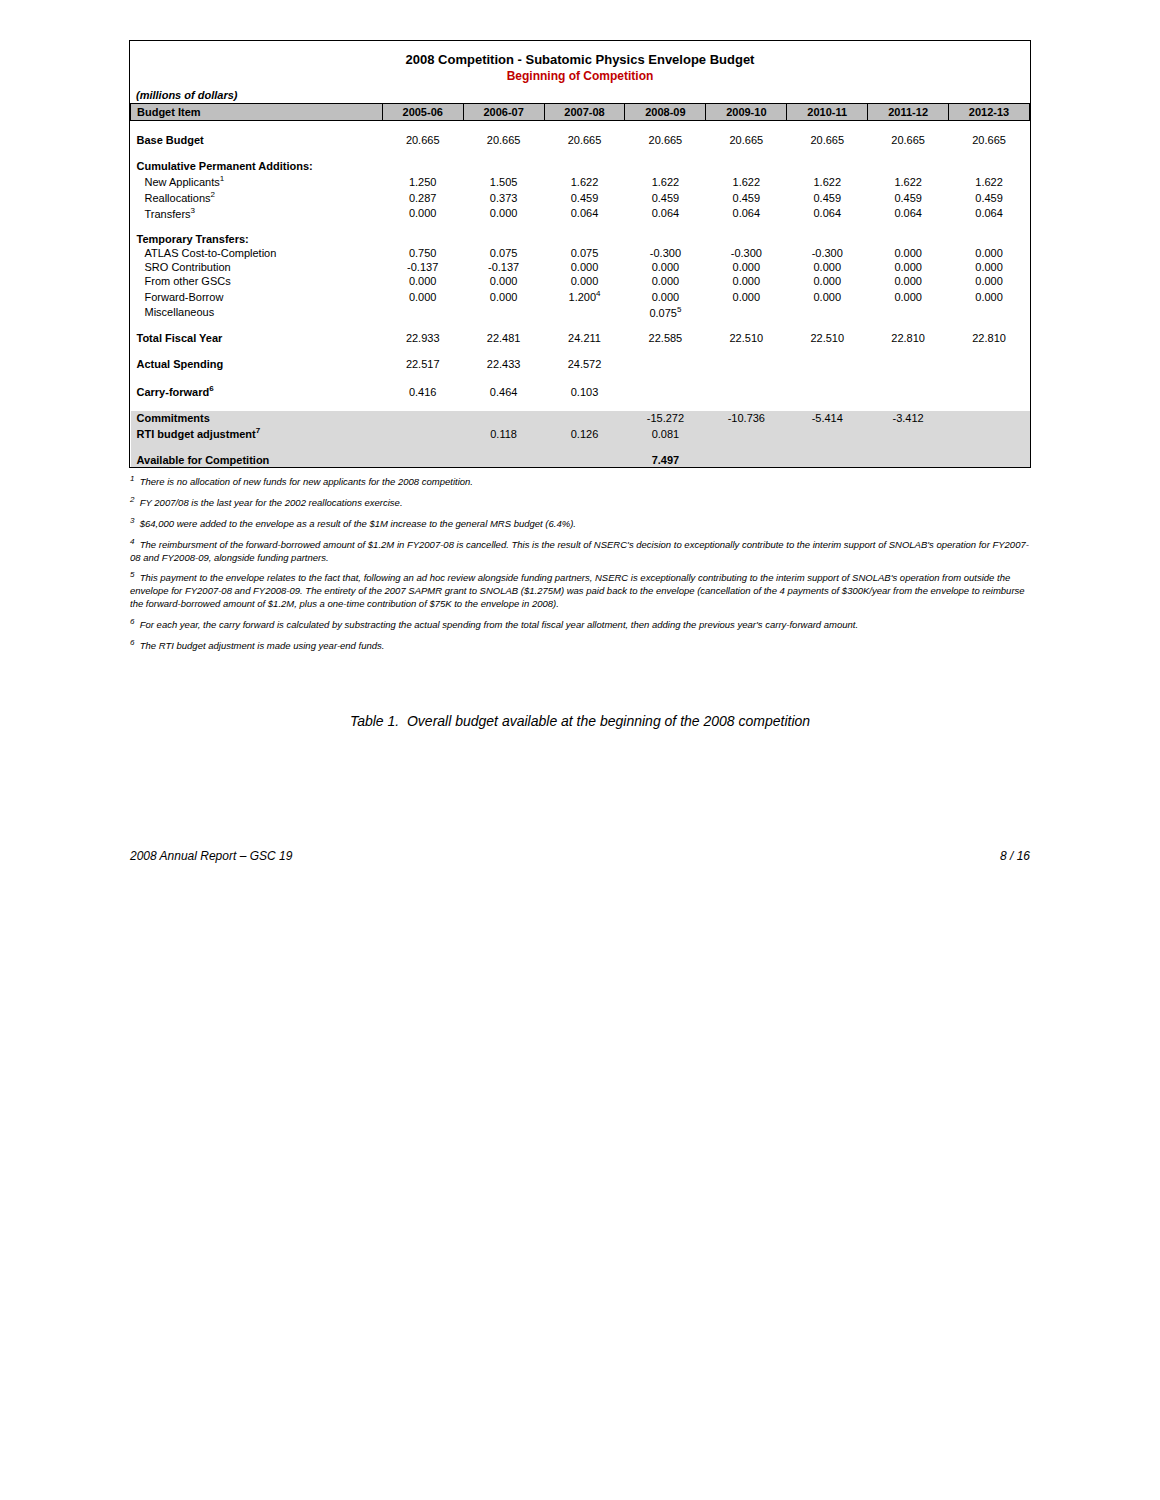2008 Competition - Subatomic Physics Envelope Budget
Beginning of Competition
(millions of dollars)
| Budget Item | 2005-06 | 2006-07 | 2007-08 | 2008-09 | 2009-10 | 2010-11 | 2011-12 | 2012-13 |
| --- | --- | --- | --- | --- | --- | --- | --- | --- |
| Base Budget | 20.665 | 20.665 | 20.665 | 20.665 | 20.665 | 20.665 | 20.665 | 20.665 |
| Cumulative Permanent Additions: | | | | | | | | |
| New Applicants 1 | 1.250 | 1.505 | 1.622 | 1.622 | 1.622 | 1.622 | 1.622 | 1.622 |
| Reallocations 2 | 0.287 | 0.373 | 0.459 | 0.459 | 0.459 | 0.459 | 0.459 | 0.459 |
| Transfers 3 | 0.000 | 0.000 | 0.064 | 0.064 | 0.064 | 0.064 | 0.064 | 0.064 |
| Temporary Transfers: | | | | | | | | |
| ATLAS Cost-to-Completion | 0.750 | 0.075 | 0.075 | -0.300 | -0.300 | -0.300 | 0.000 | 0.000 |
| SRO Contribution | -0.137 | -0.137 | 0.000 | 0.000 | 0.000 | 0.000 | 0.000 | 0.000 |
| From other GSCs | 0.000 | 0.000 | 0.000 | 0.000 | 0.000 | 0.000 | 0.000 | 0.000 |
| Forward-Borrow | 0.000 | 0.000 | 1.200 4 | 0.000 | 0.000 | 0.000 | 0.000 | 0.000 |
| Miscellaneous | | | | 0.075 5 | | | | |
| Total Fiscal Year | 22.933 | 22.481 | 24.211 | 22.585 | 22.510 | 22.510 | 22.810 | 22.810 |
| Actual Spending | 22.517 | 22.433 | 24.572 | | | | | |
| Carry-forward 6 | 0.416 | 0.464 | 0.103 | | | | | |
| Commitments | | | | -15.272 | -10.736 | -5.414 | -3.412 | |
| RTI budget adjustment 7 | | 0.118 | 0.126 | 0.081 | | | | |
| Available for Competition | | | | 7.497 | | | | |
1 There is no allocation of new funds for new applicants for the 2008 competition.
2 FY 2007/08 is the last year for the 2002 reallocations exercise.
3 $64,000 were added to the envelope as a result of the $1M increase to the general MRS budget (6.4%).
4 The reimbursment of the forward-borrowed amount of $1.2M in FY2007-08 is cancelled. This is the result of NSERC's decision to exceptionally contribute to the interim support of SNOLAB's operation for FY2007-08 and FY2008-09, alongside funding partners.
5 This payment to the envelope relates to the fact that, following an ad hoc review alongside funding partners, NSERC is exceptionally contributing to the interim support of SNOLAB's operation from outside the envelope for FY2007-08 and FY2008-09. The entirety of the 2007 SAPMR grant to SNOLAB ($1.275M) was paid back to the envelope (cancellation of the 4 payments of $300K/year from the envelope to reimburse the forward-borrowed amount of $1.2M, plus a one-time contribution of $75K to the envelope in 2008).
6 For each year, the carry forward is calculated by substracting the actual spending from the total fiscal year allotment, then adding the previous year's carry-forward amount.
6 The RTI budget adjustment is made using year-end funds.
Table 1. Overall budget available at the beginning of the 2008 competition
2008 Annual Report – GSC 19 8 / 16